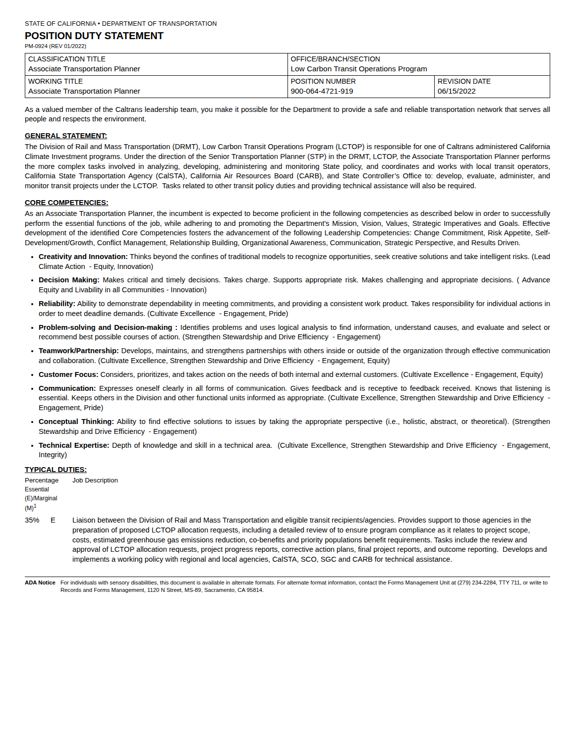STATE OF CALIFORNIA • DEPARTMENT OF TRANSPORTATION
POSITION DUTY STATEMENT
PM-0924 (REV 01/2022)
| CLASSIFICATION TITLE | OFFICE/BRANCH/SECTION |
| Associate Transportation Planner | Low Carbon Transit Operations Program |
| WORKING TITLE | POSITION NUMBER | REVISION DATE |
| Associate Transportation Planner | 900-064-4721-919 | 06/15/2022 |
As a valued member of the Caltrans leadership team, you make it possible for the Department to provide a safe and reliable transportation network that serves all people and respects the environment.
GENERAL STATEMENT:
The Division of Rail and Mass Transportation (DRMT), Low Carbon Transit Operations Program (LCTOP) is responsible for one of Caltrans administered California Climate Investment programs. Under the direction of the Senior Transportation Planner (STP) in the DRMT, LCTOP, the Associate Transportation Planner performs the more complex tasks involved in analyzing, developing, administering and monitoring State policy, and coordinates and works with local transit operators, California State Transportation Agency (CalSTA), California Air Resources Board (CARB), and State Controller’s Office to: develop, evaluate, administer, and monitor transit projects under the LCTOP. Tasks related to other transit policy duties and providing technical assistance will also be required.
CORE COMPETENCIES:
As an Associate Transportation Planner, the incumbent is expected to become proficient in the following competencies as described below in order to successfully perform the essential functions of the job, while adhering to and promoting the Department's Mission, Vision, Values, Strategic Imperatives and Goals. Effective development of the identified Core Competencies fosters the advancement of the following Leadership Competencies: Change Commitment, Risk Appetite, Self-Development/Growth, Conflict Management, Relationship Building, Organizational Awareness, Communication, Strategic Perspective, and Results Driven.
Creativity and Innovation: Thinks beyond the confines of traditional models to recognize opportunities, seek creative solutions and take intelligent risks. (Lead Climate Action - Equity, Innovation)
Decision Making: Makes critical and timely decisions. Takes charge. Supports appropriate risk. Makes challenging and appropriate decisions. ( Advance Equity and Livability in all Communities - Innovation)
Reliability: Ability to demonstrate dependability in meeting commitments, and providing a consistent work product. Takes responsibility for individual actions in order to meet deadline demands. (Cultivate Excellence - Engagement, Pride)
Problem-solving and Decision-making : Identifies problems and uses logical analysis to find information, understand causes, and evaluate and select or recommend best possible courses of action. (Strengthen Stewardship and Drive Efficiency - Engagement)
Teamwork/Partnership: Develops, maintains, and strengthens partnerships with others inside or outside of the organization through effective communication and collaboration. (Cultivate Excellence, Strengthen Stewardship and Drive Efficiency - Engagement, Equity)
Customer Focus: Considers, prioritizes, and takes action on the needs of both internal and external customers. (Cultivate Excellence - Engagement, Equity)
Communication: Expresses oneself clearly in all forms of communication. Gives feedback and is receptive to feedback received. Knows that listening is essential. Keeps others in the Division and other functional units informed as appropriate. (Cultivate Excellence, Strengthen Stewardship and Drive Efficiency - Engagement, Pride)
Conceptual Thinking: Ability to find effective solutions to issues by taking the appropriate perspective (i.e., holistic, abstract, or theoretical). (Strengthen Stewardship and Drive Efficiency - Engagement)
Technical Expertise: Depth of knowledge and skill in a technical area. (Cultivate Excellence, Strengthen Stewardship and Drive Efficiency - Engagement, Integrity)
TYPICAL DUTIES:
| Percentage Essential (E)/Marginal (M) 1 | Job Description |
| 35% | E | Liaison between the Division of Rail and Mass Transportation and eligible transit recipients/agencies. Provides support to those agencies in the preparation of proposed LCTOP allocation requests, including a detailed review of to ensure program compliance as it relates to project scope, costs, estimated greenhouse gas emissions reduction, co-benefits and priority populations benefit requirements. Tasks include the review and approval of LCTOP allocation requests, project progress reports, corrective action plans, final project reports, and outcome reporting. Develops and implements a working policy with regional and local agencies, CalSTA, SCO, SGC and CARB for technical assistance. |
ADA Notice
For individuals with sensory disabilities, this document is available in alternate formats. For alternate format information, contact the Forms Management Unit at (279) 234-2284, TTY 711, or write to Records and Forms Management, 1120 N Street, MS-89, Sacramento, CA 95814.